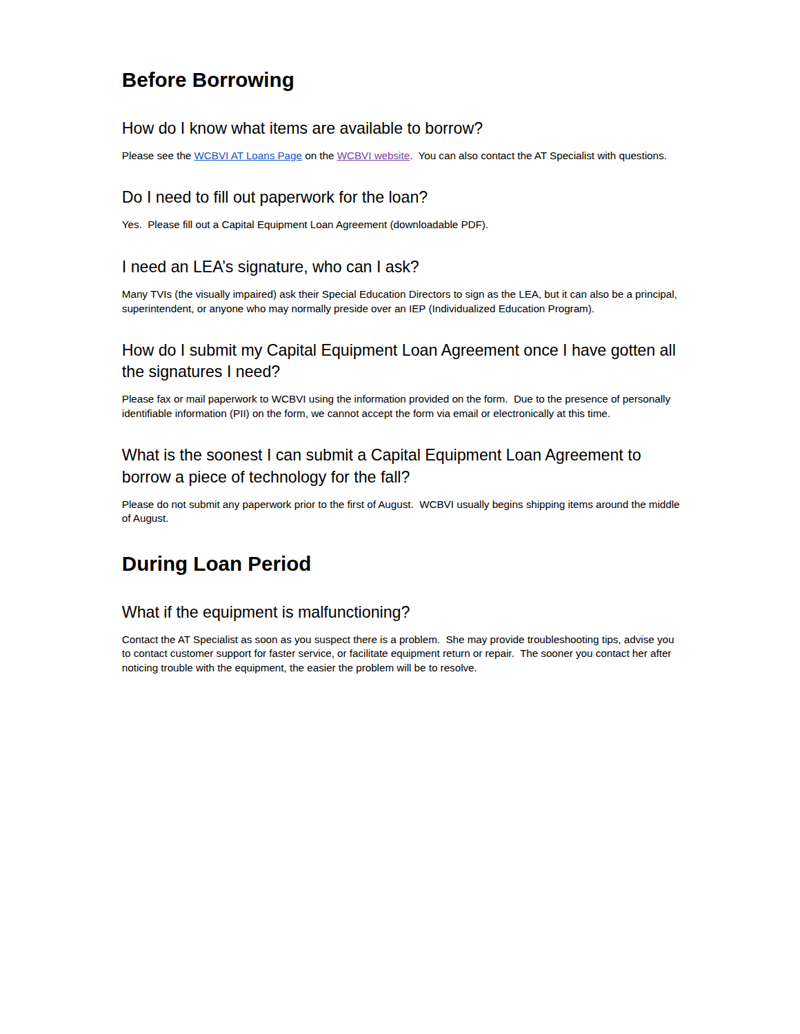Before Borrowing
How do I know what items are available to borrow?
Please see the WCBVI AT Loans Page on the WCBVI website. You can also contact the AT Specialist with questions.
Do I need to fill out paperwork for the loan?
Yes. Please fill out a Capital Equipment Loan Agreement (downloadable PDF).
I need an LEA’s signature, who can I ask?
Many TVIs (the visually impaired) ask their Special Education Directors to sign as the LEA, but it can also be a principal, superintendent, or anyone who may normally preside over an IEP (Individualized Education Program).
How do I submit my Capital Equipment Loan Agreement once I have gotten all the signatures I need?
Please fax or mail paperwork to WCBVI using the information provided on the form. Due to the presence of personally identifiable information (PII) on the form, we cannot accept the form via email or electronically at this time.
What is the soonest I can submit a Capital Equipment Loan Agreement to borrow a piece of technology for the fall?
Please do not submit any paperwork prior to the first of August. WCBVI usually begins shipping items around the middle of August.
During Loan Period
What if the equipment is malfunctioning?
Contact the AT Specialist as soon as you suspect there is a problem. She may provide troubleshooting tips, advise you to contact customer support for faster service, or facilitate equipment return or repair. The sooner you contact her after noticing trouble with the equipment, the easier the problem will be to resolve.